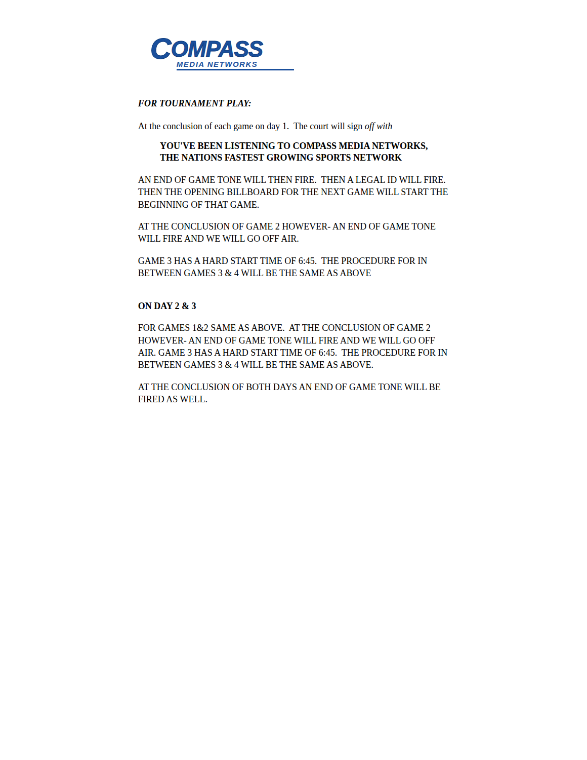Compass Media Networks
FOR TOURNAMENT PLAY:
At the conclusion of each game on day 1. The court will sign off with
YOU'VE BEEN LISTENING TO COMPASS MEDIA NETWORKS,
THE NATIONS FASTEST GROWING SPORTS NETWORK
AN END OF GAME TONE WILL THEN FIRE. THEN A LEGAL ID WILL FIRE. THEN THE OPENING BILLBOARD FOR THE NEXT GAME WILL START THE BEGINNING OF THAT GAME.
AT THE CONCLUSION OF GAME 2 HOWEVER- AN END OF GAME TONE WILL FIRE AND WE WILL GO OFF AIR.
GAME 3 HAS A HARD START TIME OF 6:45. THE PROCEDURE FOR IN BETWEEN GAMES 3 & 4 WILL BE THE SAME AS ABOVE
ON DAY 2 & 3
FOR GAMES 1&2 SAME AS ABOVE. AT THE CONCLUSION OF GAME 2 HOWEVER- AN END OF GAME TONE WILL FIRE AND WE WILL GO OFF AIR. GAME 3 HAS A HARD START TIME OF 6:45. THE PROCEDURE FOR IN BETWEEN GAMES 3 & 4 WILL BE THE SAME AS ABOVE.
AT THE CONCLUSION OF BOTH DAYS AN END OF GAME TONE WILL BE FIRED AS WELL.